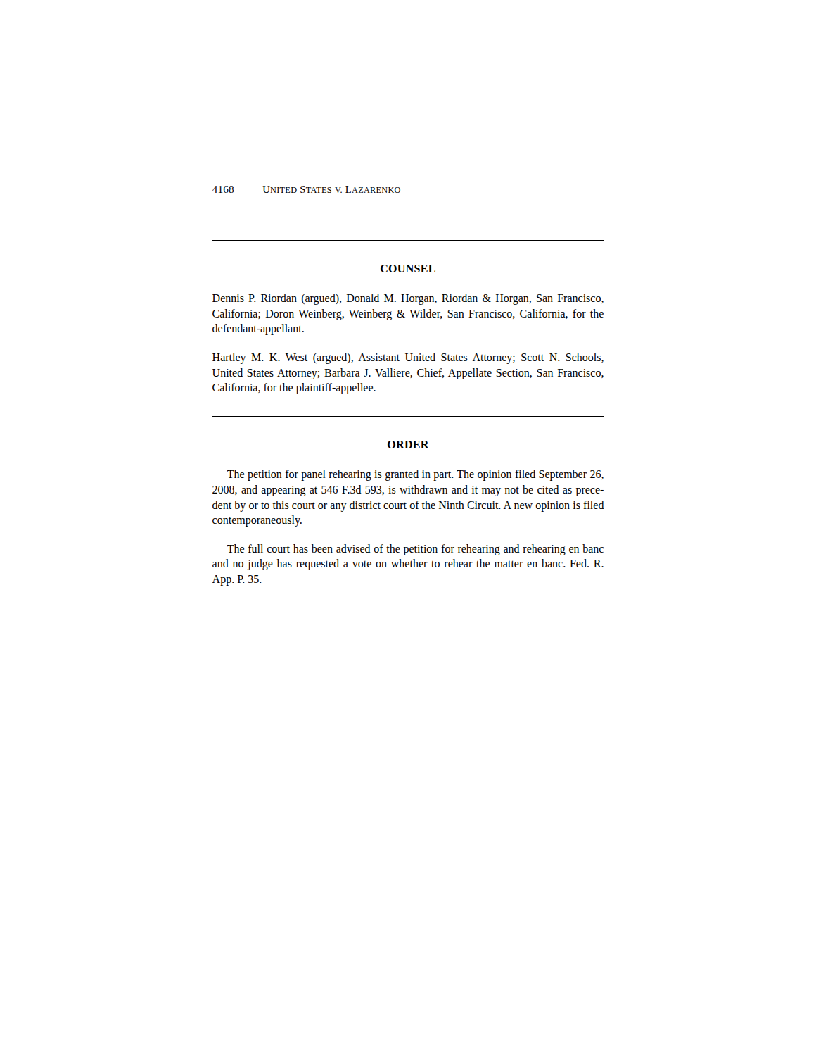4168 UNITED STATES v. LAZARENKO
COUNSEL
Dennis P. Riordan (argued), Donald M. Horgan, Riordan & Horgan, San Francisco, California; Doron Weinberg, Weinberg & Wilder, San Francisco, California, for the defendant-appellant.
Hartley M. K. West (argued), Assistant United States Attorney; Scott N. Schools, United States Attorney; Barbara J. Valliere, Chief, Appellate Section, San Francisco, California, for the plaintiff-appellee.
ORDER
The petition for panel rehearing is granted in part. The opinion filed September 26, 2008, and appearing at 546 F.3d 593, is withdrawn and it may not be cited as precedent by or to this court or any district court of the Ninth Circuit. A new opinion is filed contemporaneously.
The full court has been advised of the petition for rehearing and rehearing en banc and no judge has requested a vote on whether to rehear the matter en banc. Fed. R. App. P. 35.